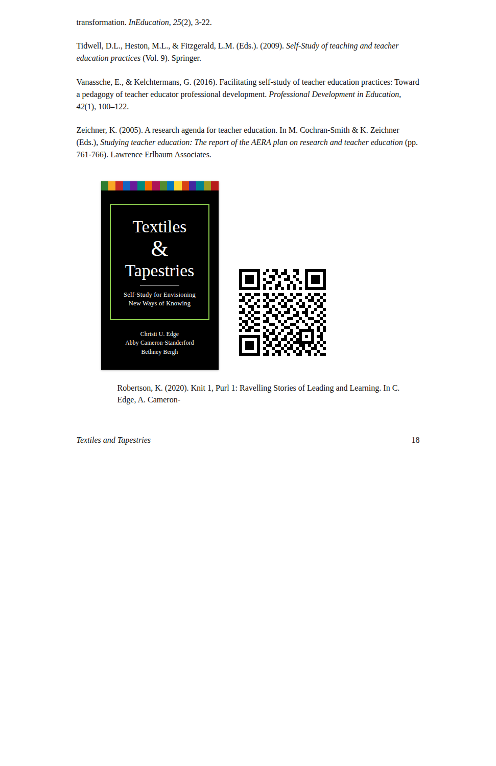transformation. InEducation, 25(2), 3-22.
Tidwell, D.L., Heston, M.L., & Fitzgerald, L.M. (Eds.). (2009). Self-Study of teaching and teacher education practices (Vol. 9). Springer.
Vanassche, E., & Kelchtermans, G. (2016). Facilitating self-study of teacher education practices: Toward a pedagogy of teacher educator professional development. Professional Development in Education, 42(1), 100–122.
Zeichner, K. (2005). A research agenda for teacher education. In M. Cochran-Smith & K. Zeichner (Eds.), Studying teacher education: The report of the AERA plan on research and teacher education (pp. 761-766). Lawrence Erlbaum Associates.
Textiles&Tapestries
Self-Study for Envisioning
New Ways of Knowing
Christi U. Edge
Abby Cameron-Standerford
Bethney Bergh
Robertson, K. (2020). Knit 1, Purl 1: Ravelling Stories of Leading and Learning. In C. Edge, A. Cameron-
Textiles and Tapestries 18